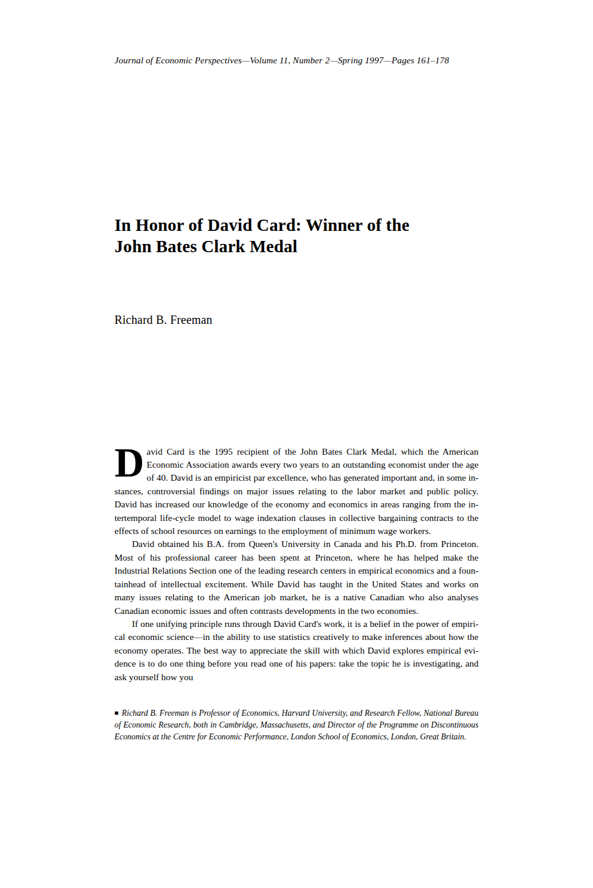Journal of Economic Perspectives—Volume 11, Number 2—Spring 1997—Pages 161–178
In Honor of David Card: Winner of the
John Bates Clark Medal
Richard B. Freeman
David Card is the 1995 recipient of the John Bates Clark Medal, which the American Economic Association awards every two years to an outstanding economist under the age of 40. David is an empiricist par excellence, who has generated important and, in some instances, controversial findings on major issues relating to the labor market and public policy. David has increased our knowledge of the economy and economics in areas ranging from the intertemporal life-cycle model to wage indexation clauses in collective bargaining contracts to the effects of school resources on earnings to the employment of minimum wage workers.
David obtained his B.A. from Queen's University in Canada and his Ph.D. from Princeton. Most of his professional career has been spent at Princeton, where he has helped make the Industrial Relations Section one of the leading research centers in empirical economics and a fountainhead of intellectual excitement. While David has taught in the United States and works on many issues relating to the American job market, he is a native Canadian who also analyses Canadian economic issues and often contrasts developments in the two economies.
If one unifying principle runs through David Card's work, it is a belief in the power of empirical economic science—in the ability to use statistics creatively to make inferences about how the economy operates. The best way to appreciate the skill with which David explores empirical evidence is to do one thing before you read one of his papers: take the topic he is investigating, and ask yourself how you
■Richard B. Freeman is Professor of Economics, Harvard University, and Research Fellow, National Bureau of Economic Research, both in Cambridge, Massachusetts, and Director of the Programme on Discontinuous Economics at the Centre for Economic Performance, London School of Economics, London, Great Britain.